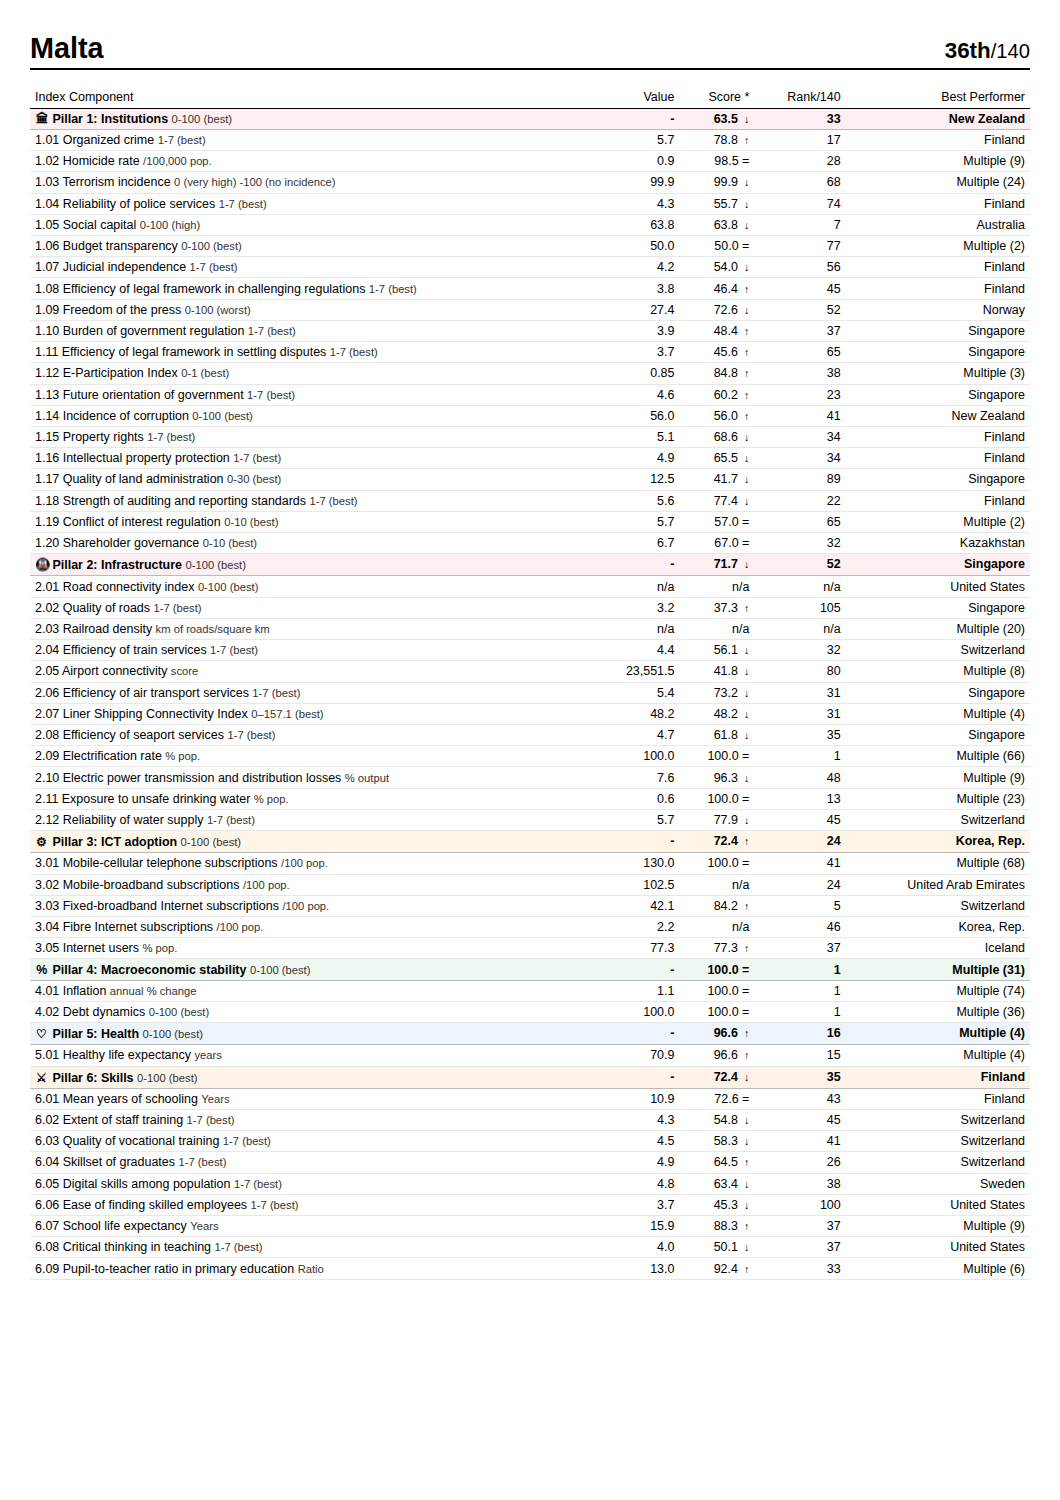Malta
36th/140
| Index Component | Value | Score * | Rank/140 | Best Performer |
| --- | --- | --- | --- | --- |
| 🏛 Pillar 1: Institutions 0-100 (best) | - | 63.5 ↓ | 33 | New Zealand |
| 1.01 Organized crime 1-7 (best) | 5.7 | 78.8 ↑ | 17 | Finland |
| 1.02 Homicide rate /100,000 pop. | 0.9 | 98.5 = | 28 | Multiple (9) |
| 1.03 Terrorism incidence 0 (very high) -100 (no incidence) | 99.9 | 99.9 ↓ | 68 | Multiple (24) |
| 1.04 Reliability of police services 1-7 (best) | 4.3 | 55.7 ↓ | 74 | Finland |
| 1.05 Social capital 0-100 (high) | 63.8 | 63.8 ↓ | 7 | Australia |
| 1.06 Budget transparency 0-100 (best) | 50.0 | 50.0 = | 77 | Multiple (2) |
| 1.07 Judicial independence 1-7 (best) | 4.2 | 54.0 ↓ | 56 | Finland |
| 1.08 Efficiency of legal framework in challenging regulations 1-7 (best) | 3.8 | 46.4 ↑ | 45 | Finland |
| 1.09 Freedom of the press 0-100 (worst) | 27.4 | 72.6 ↓ | 52 | Norway |
| 1.10 Burden of government regulation 1-7 (best) | 3.9 | 48.4 ↑ | 37 | Singapore |
| 1.11 Efficiency of legal framework in settling disputes 1-7 (best) | 3.7 | 45.6 ↑ | 65 | Singapore |
| 1.12 E-Participation Index 0-1 (best) | 0.85 | 84.8 ↑ | 38 | Multiple (3) |
| 1.13 Future orientation of government 1-7 (best) | 4.6 | 60.2 ↑ | 23 | Singapore |
| 1.14 Incidence of corruption 0-100 (best) | 56.0 | 56.0 ↑ | 41 | New Zealand |
| 1.15 Property rights 1-7 (best) | 5.1 | 68.6 ↓ | 34 | Finland |
| 1.16 Intellectual property protection 1-7 (best) | 4.9 | 65.5 ↓ | 34 | Finland |
| 1.17 Quality of land administration 0-30 (best) | 12.5 | 41.7 ↓ | 89 | Singapore |
| 1.18 Strength of auditing and reporting standards 1-7 (best) | 5.6 | 77.4 ↓ | 22 | Finland |
| 1.19 Conflict of interest regulation 0-10 (best) | 5.7 | 57.0 = | 65 | Multiple (2) |
| 1.20 Shareholder governance 0-10 (best) | 6.7 | 67.0 = | 32 | Kazakhstan |
| 🚇 Pillar 2: Infrastructure 0-100 (best) | - | 71.7 ↓ | 52 | Singapore |
| 2.01 Road connectivity index 0-100 (best) | n/a | n/a | n/a | United States |
| 2.02 Quality of roads 1-7 (best) | 3.2 | 37.3 ↑ | 105 | Singapore |
| 2.03 Railroad density km of roads/square km | n/a | n/a | n/a | Multiple (20) |
| 2.04 Efficiency of train services 1-7 (best) | 4.4 | 56.1 ↓ | 32 | Switzerland |
| 2.05 Airport connectivity score | 23,551.5 | 41.8 ↓ | 80 | Multiple (8) |
| 2.06 Efficiency of air transport services 1-7 (best) | 5.4 | 73.2 ↓ | 31 | Singapore |
| 2.07 Liner Shipping Connectivity Index 0–157.1 (best) | 48.2 | 48.2 ↓ | 31 | Multiple (4) |
| 2.08 Efficiency of seaport services 1-7 (best) | 4.7 | 61.8 ↓ | 35 | Singapore |
| 2.09 Electrification rate % pop. | 100.0 | 100.0 = | 1 | Multiple (66) |
| 2.10 Electric power transmission and distribution losses % output | 7.6 | 96.3 ↓ | 48 | Multiple (9) |
| 2.11 Exposure to unsafe drinking water % pop. | 0.6 | 100.0 = | 13 | Multiple (23) |
| 2.12 Reliability of water supply 1-7 (best) | 5.7 | 77.9 ↓ | 45 | Switzerland |
| ⚙ Pillar 3: ICT adoption 0-100 (best) | - | 72.4 ↑ | 24 | Korea, Rep. |
| 3.01 Mobile-cellular telephone subscriptions /100 pop. | 130.0 | 100.0 = | 41 | Multiple (68) |
| 3.02 Mobile-broadband subscriptions /100 pop. | 102.5 | n/a | 24 | United Arab Emirates |
| 3.03 Fixed-broadband Internet subscriptions /100 pop. | 42.1 | 84.2 ↑ | 5 | Switzerland |
| 3.04 Fibre Internet subscriptions /100 pop. | 2.2 | n/a | 46 | Korea, Rep. |
| 3.05 Internet users % pop. | 77.3 | 77.3 ↑ | 37 | Iceland |
| % Pillar 4: Macroeconomic stability 0-100 (best) | - | 100.0 = | 1 | Multiple (31) |
| 4.01 Inflation annual % change | 1.1 | 100.0 = | 1 | Multiple (74) |
| 4.02 Debt dynamics 0-100 (best) | 100.0 | 100.0 = | 1 | Multiple (36) |
| ♡ Pillar 5: Health 0-100 (best) | - | 96.6 ↑ | 16 | Multiple (4) |
| 5.01 Healthy life expectancy years | 70.9 | 96.6 ↑ | 15 | Multiple (4) |
| ⚔ Pillar 6: Skills 0-100 (best) | - | 72.4 ↓ | 35 | Finland |
| 6.01 Mean years of schooling Years | 10.9 | 72.6 = | 43 | Finland |
| 6.02 Extent of staff training 1-7 (best) | 4.3 | 54.8 ↓ | 45 | Switzerland |
| 6.03 Quality of vocational training 1-7 (best) | 4.5 | 58.3 ↓ | 41 | Switzerland |
| 6.04 Skillset of graduates 1-7 (best) | 4.9 | 64.5 ↑ | 26 | Switzerland |
| 6.05 Digital skills among population 1-7 (best) | 4.8 | 63.4 ↓ | 38 | Sweden |
| 6.06 Ease of finding skilled employees 1-7 (best) | 3.7 | 45.3 ↓ | 100 | United States |
| 6.07 School life expectancy Years | 15.9 | 88.3 ↑ | 37 | Multiple (9) |
| 6.08 Critical thinking in teaching 1-7 (best) | 4.0 | 50.1 ↓ | 37 | United States |
| 6.09 Pupil-to-teacher ratio in primary education Ratio | 13.0 | 92.4 ↑ | 33 | Multiple (6) |